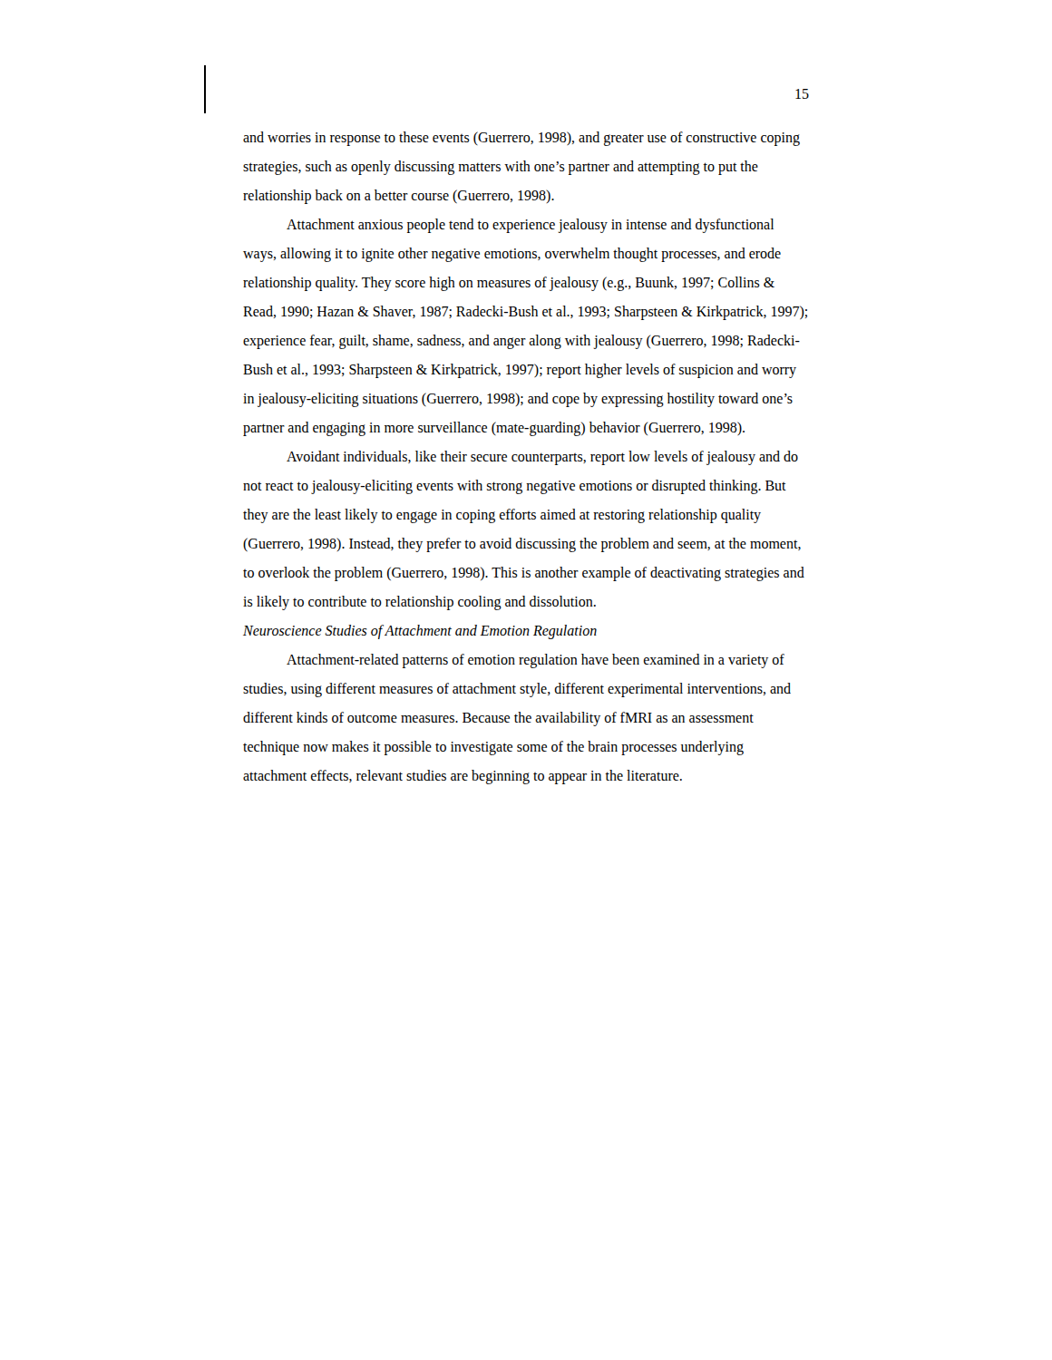15
and worries in response to these events (Guerrero, 1998), and greater use of constructive coping strategies, such as openly discussing matters with one’s partner and attempting to put the relationship back on a better course (Guerrero, 1998).
Attachment anxious people tend to experience jealousy in intense and dysfunctional ways, allowing it to ignite other negative emotions, overwhelm thought processes, and erode relationship quality. They score high on measures of jealousy (e.g., Buunk, 1997; Collins & Read, 1990; Hazan & Shaver, 1987; Radecki-Bush et al., 1993; Sharpsteen & Kirkpatrick, 1997); experience fear, guilt, shame, sadness, and anger along with jealousy (Guerrero, 1998; Radecki-Bush et al., 1993; Sharpsteen & Kirkpatrick, 1997); report higher levels of suspicion and worry in jealousy-eliciting situations (Guerrero, 1998); and cope by expressing hostility toward one’s partner and engaging in more surveillance (mate-guarding) behavior (Guerrero, 1998).
Avoidant individuals, like their secure counterparts, report low levels of jealousy and do not react to jealousy-eliciting events with strong negative emotions or disrupted thinking. But they are the least likely to engage in coping efforts aimed at restoring relationship quality (Guerrero, 1998). Instead, they prefer to avoid discussing the problem and seem, at the moment, to overlook the problem (Guerrero, 1998). This is another example of deactivating strategies and is likely to contribute to relationship cooling and dissolution.
Neuroscience Studies of Attachment and Emotion Regulation
Attachment-related patterns of emotion regulation have been examined in a variety of studies, using different measures of attachment style, different experimental interventions, and different kinds of outcome measures. Because the availability of fMRI as an assessment technique now makes it possible to investigate some of the brain processes underlying attachment effects, relevant studies are beginning to appear in the literature.